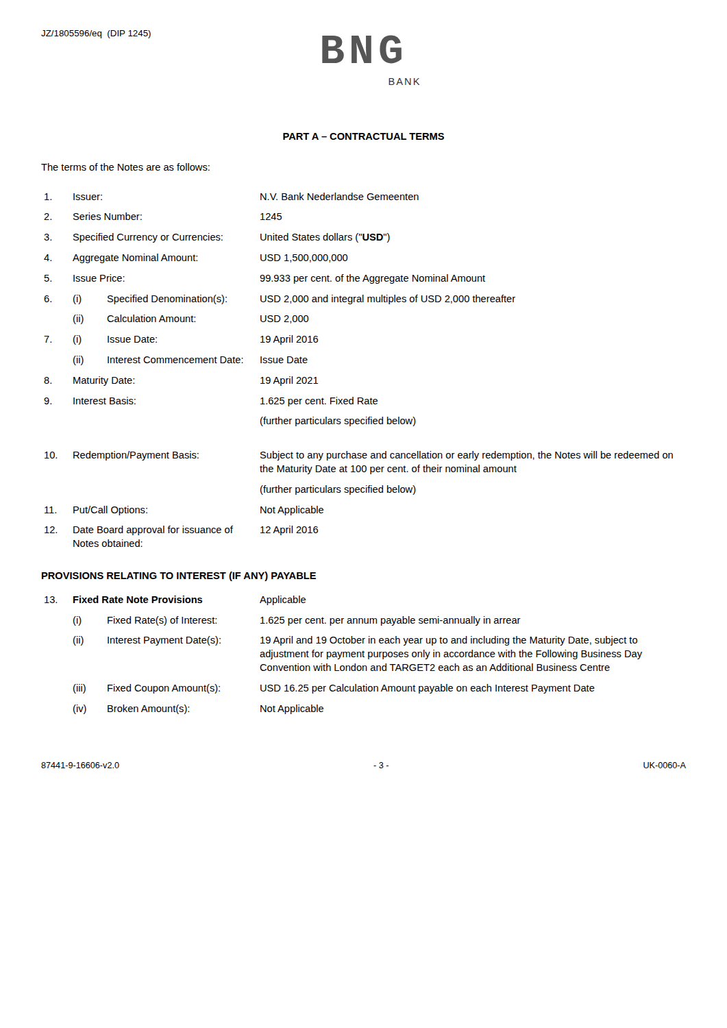JZ/1805596/eq (DIP 1245)
BNG
BANK
PART A – CONTRACTUAL TERMS
The terms of the Notes are as follows:
| 1. | Issuer: | N.V. Bank Nederlandse Gemeenten |
| 2. | Series Number: | 1245 |
| 3. | Specified Currency or Currencies: | United States dollars (" USD ") |
| 4. | Aggregate Nominal Amount: | USD 1,500,000,000 |
| 5. | Issue Price: | 99.933 per cent. of the Aggregate Nominal Amount |
| 6. | (i) | Specified Denomination(s): | USD 2,000 and integral multiples of USD 2,000 thereafter |
| | (ii) | Calculation Amount: | USD 2,000 |
| 7. | (i) | Issue Date: | 19 April 2016 |
| | (ii) | Interest Commencement Date: | Issue Date |
| 8. | Maturity Date: | 19 April 2021 |
| 9. | Interest Basis: | 1.625 per cent. Fixed Rate |
| | | (further particulars specified below) |
| 10. | Redemption/Payment Basis: | Subject to any purchase and cancellation or early redemption, the Notes will be redeemed on the Maturity Date at 100 per cent. of their nominal amount |
| | | (further particulars specified below) |
| 11. | Put/Call Options: | Not Applicable |
| 12. | Date Board approval for issuance of Notes obtained: | 12 April 2016 |
PROVISIONS RELATING TO INTEREST (IF ANY) PAYABLE
| 13. | Fixed Rate Note Provisions | Applicable |
| | (i) | Fixed Rate(s) of Interest: | 1.625 per cent. per annum payable semi-annually in arrear |
| | (ii) | Interest Payment Date(s): | 19 April and 19 October in each year up to and including the Maturity Date, subject to adjustment for payment purposes only in accordance with the Following Business Day Convention with London and TARGET2 each as an Additional Business Centre |
| | (iii) | Fixed Coupon Amount(s): | USD 16.25 per Calculation Amount payable on each Interest Payment Date |
| | (iv) | Broken Amount(s): | Not Applicable |
87441-9-16606-v2.0 - 3 - UK-0060-A